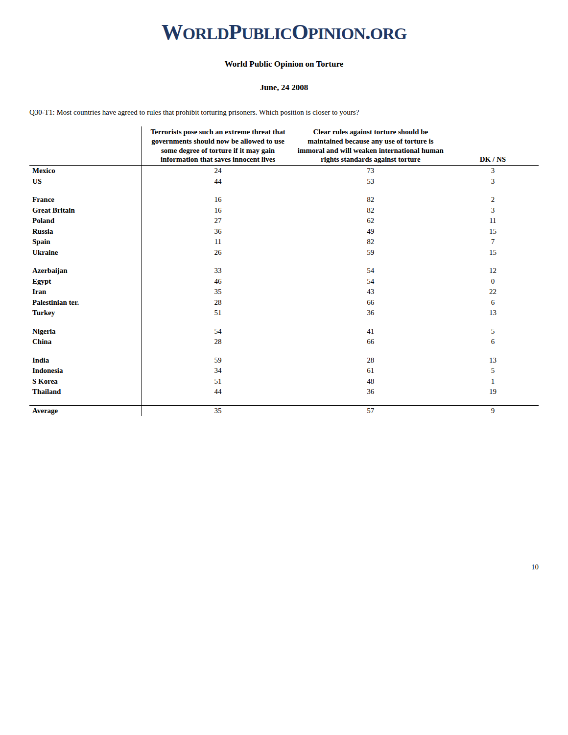WORLDPUBLICOPINION.ORG
World Public Opinion on Torture
June, 24 2008
Q30-T1: Most countries have agreed to rules that prohibit torturing prisoners. Which position is closer to yours?
| | Terrorists pose such an extreme threat that governments should now be allowed to use some degree of torture if it may gain information that saves innocent lives | Clear rules against torture should be maintained because any use of torture is immoral and will weaken international human rights standards against torture | DK / NS |
| --- | --- | --- | --- |
| Mexico | 24 | 73 | 3 |
| US | 44 | 53 | 3 |
| France | 16 | 82 | 2 |
| Great Britain | 16 | 82 | 3 |
| Poland | 27 | 62 | 11 |
| Russia | 36 | 49 | 15 |
| Spain | 11 | 82 | 7 |
| Ukraine | 26 | 59 | 15 |
| Azerbaijan | 33 | 54 | 12 |
| Egypt | 46 | 54 | 0 |
| Iran | 35 | 43 | 22 |
| Palestinian ter. | 28 | 66 | 6 |
| Turkey | 51 | 36 | 13 |
| Nigeria | 54 | 41 | 5 |
| China | 28 | 66 | 6 |
| India | 59 | 28 | 13 |
| Indonesia | 34 | 61 | 5 |
| S Korea | 51 | 48 | 1 |
| Thailand | 44 | 36 | 19 |
| Average | 35 | 57 | 9 |
10